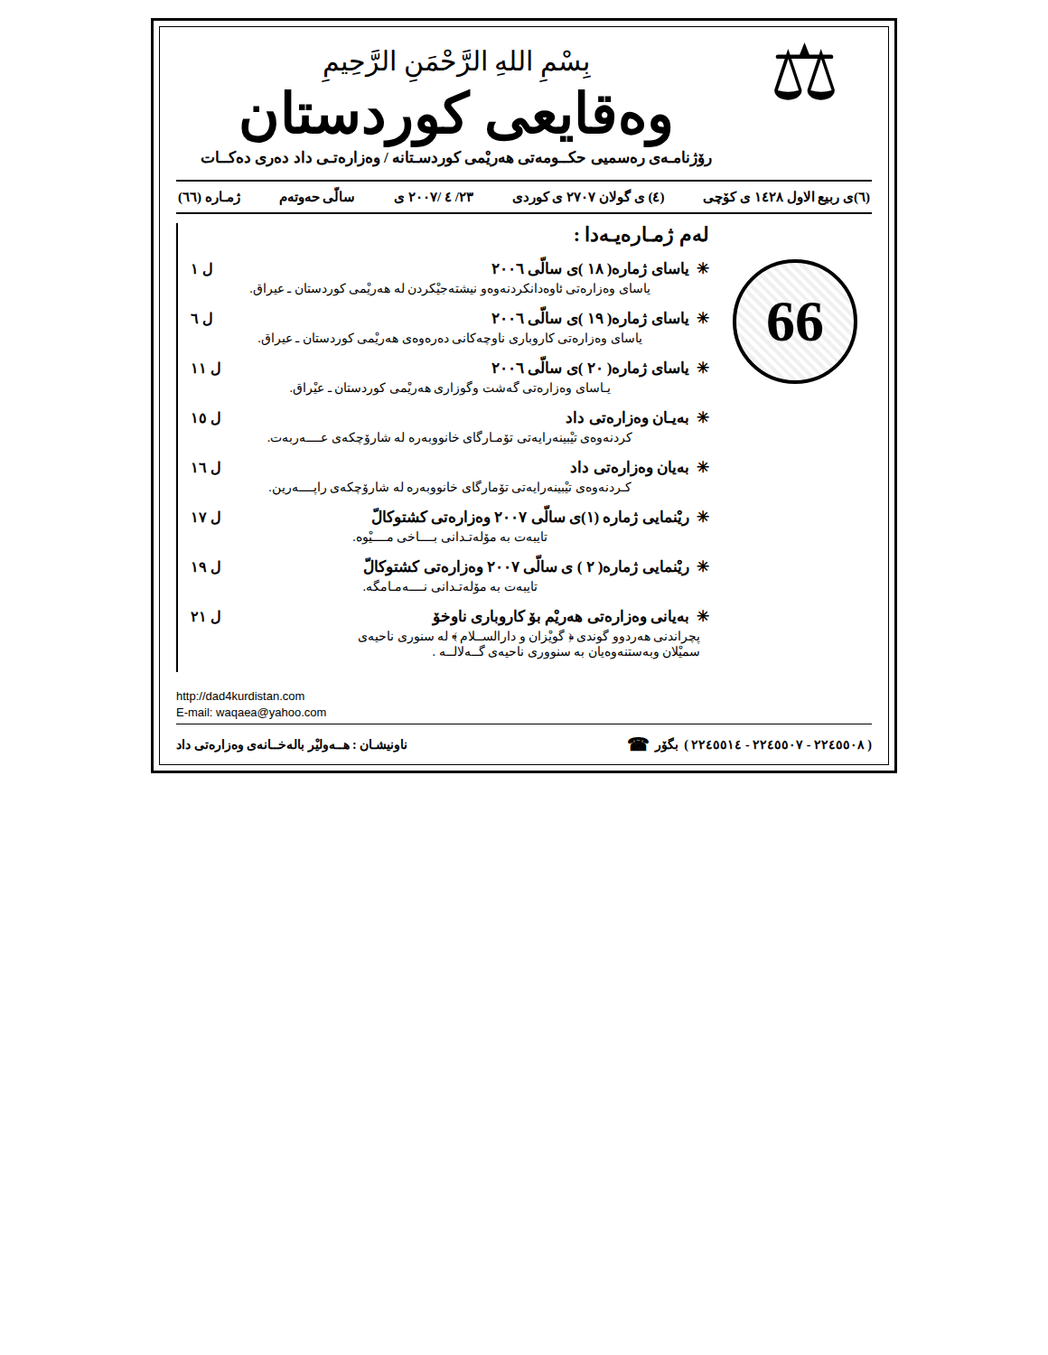⚖
بِسْمِ اللهِ الرَّحْمَنِ الرَّحِيمِ
وەقایعی کوردستان
رۆژنامـەی رەسمیی حکــومەتی هەریْمی کوردسـتانە / وەزارەتـی داد دەری دەکــات
(٦)ی ربیع الاول ١٤٢٨ ی کۆچی (٤) ی گولان ٢٧٠٧ ی کوردی ٢٣/ ٤ /٢٠٠٧ ی سالّی حەوتەم ژمـارە (٦٦)
66
لەم ژمـارەیـەدا :
✳ یاسای ژمارە( ١٨ )ی سالّی ٢٠٠٦
ل ١
یاسای وەزارەتی ئاوەدانکردنەوەو نیشتەجیْکردن لە هەریْمی کوردستان ـ عیراق.
✳ یاسای ژمارە( ١٩ )ی سالّی ٢٠٠٦
ل ٦
یاسای وەزارەتی کاروباری ناوچەکانی دەرەوەی هەریْمی کوردستان ـ عیراق.
✳ یاسای ژمارە( ٢٠ )ی سالّی ٢٠٠٦
ل ١١
یـاسای وەزارەتی گەشت وگوزاری هەریْمی کوردستان ـ عیْراق.
✳ بەیـان وەزارەتی داد
ل ١٥
کردنەوەی تیْبینەرایەتی تۆمـارگای خانووبەرە لە شارۆچکەی عــــەربەت.
✳ بەیان وەزارەتی داد
ل ١٦
کـردنەوەی تیْبینەرایەتی تۆمارگای خانووبەرە لە شارۆچکەی راپــــەرین.
✳ ریْنمایی ژماره (١)ی سالّی ٢٠٠٧ وەزارەتی کشتوکالّ
ل ١٧
تایبەت بە مۆلەتـدانی بــــاخی مــــیْوە.
✳ ریْنمایی ژماره( ٢ ) ی سالّی ٢٠٠٧ وەزارەتی کشتوکالّ
ل ١٩
تایبەت بە مۆلەتـدانی نــــەمـامگە.
✳ بەیانی وەزارەتی هەریْم بۆ کاروباری ناوخۆ
ل ٢١
پچراندنی هەردوو گوندی ﴿ گویْزان و دارالســلام ﴾ لە سنوری ناحیەی
سمیْلان وبەستنەوەیان بە سنووری ناحیەی گــەلالــە .
http://dad4kurdistan.com
E-mail: waqaea@yahoo.com
( ٢٢٤٥٥٠٨ - ٢٢٤٥٥٠٧ - ٢٢٤٥٥١٤ ) بگۆر ☎
ناونیشـان : هــەولیْر بالەخــانەی وەزارەتی داد